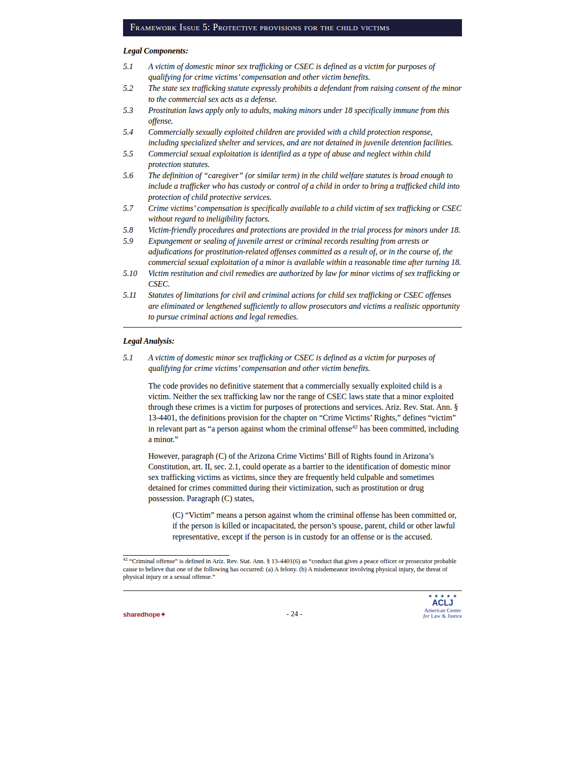Framework Issue 5: Protective provisions for the child victims
Legal Components:
5.1
A victim of domestic minor sex trafficking or CSEC is defined as a victim for purposes of qualifying for crime victims’ compensation and other victim benefits.
5.2
The state sex trafficking statute expressly prohibits a defendant from raising consent of the minor to the commercial sex acts as a defense.
5.3
Prostitution laws apply only to adults, making minors under 18 specifically immune from this offense.
5.4
Commercially sexually exploited children are provided with a child protection response, including specialized shelter and services, and are not detained in juvenile detention facilities.
5.5
Commercial sexual exploitation is identified as a type of abuse and neglect within child protection statutes.
5.6
The definition of “caregiver” (or similar term) in the child welfare statutes is broad enough to include a trafficker who has custody or control of a child in order to bring a trafficked child into protection of child protective services.
5.7
Crime victims’ compensation is specifically available to a child victim of sex trafficking or CSEC without regard to ineligibility factors.
5.8
Victim-friendly procedures and protections are provided in the trial process for minors under 18.
5.9
Expungement or sealing of juvenile arrest or criminal records resulting from arrests or adjudications for prostitution-related offenses committed as a result of, or in the course of, the commercial sexual exploitation of a minor is available within a reasonable time after turning 18.
5.10
Victim restitution and civil remedies are authorized by law for minor victims of sex trafficking or CSEC.
5.11
Statutes of limitations for civil and criminal actions for child sex trafficking or CSEC offenses are eliminated or lengthened sufficiently to allow prosecutors and victims a realistic opportunity to pursue criminal actions and legal remedies.
Legal Analysis:
5.1
A victim of domestic minor sex trafficking or CSEC is defined as a victim for purposes of qualifying for crime victims’ compensation and other victim benefits.
The code provides no definitive statement that a commercially sexually exploited child is a victim. Neither the sex trafficking law nor the range of CSEC laws state that a minor exploited through these crimes is a victim for purposes of protections and services. Ariz. Rev. Stat. Ann. § 13-4401, the definitions provision for the chapter on “Crime Victims’ Rights,” defines “victim” in relevant part as “a person against whom the criminal offense42 has been committed, including a minor.”
However, paragraph (C) of the Arizona Crime Victims’ Bill of Rights found in Arizona’s Constitution, art. II, sec. 2.1, could operate as a barrier to the identification of domestic minor sex trafficking victims as victims, since they are frequently held culpable and sometimes detained for crimes committed during their victimization, such as prostitution or drug possession. Paragraph (C) states,
(C) “Victim” means a person against whom the criminal offense has been committed or, if the person is killed or incapacitated, the person’s spouse, parent, child or other lawful representative, except if the person is in custody for an offense or is the accused.
42 “Criminal offense” is defined in Ariz. Rev. Stat. Ann. § 13-4401(6) as “conduct that gives a peace officer or prosecutor probable cause to believe that one of the following has occurred: (a) A felony. (b) A misdemeanor involving physical injury, the threat of physical injury or a sexual offense.”
sharedhope✦
- 24 -
★ ★ ★ ★ ★
ACLJ
American Center
for Law & Justice